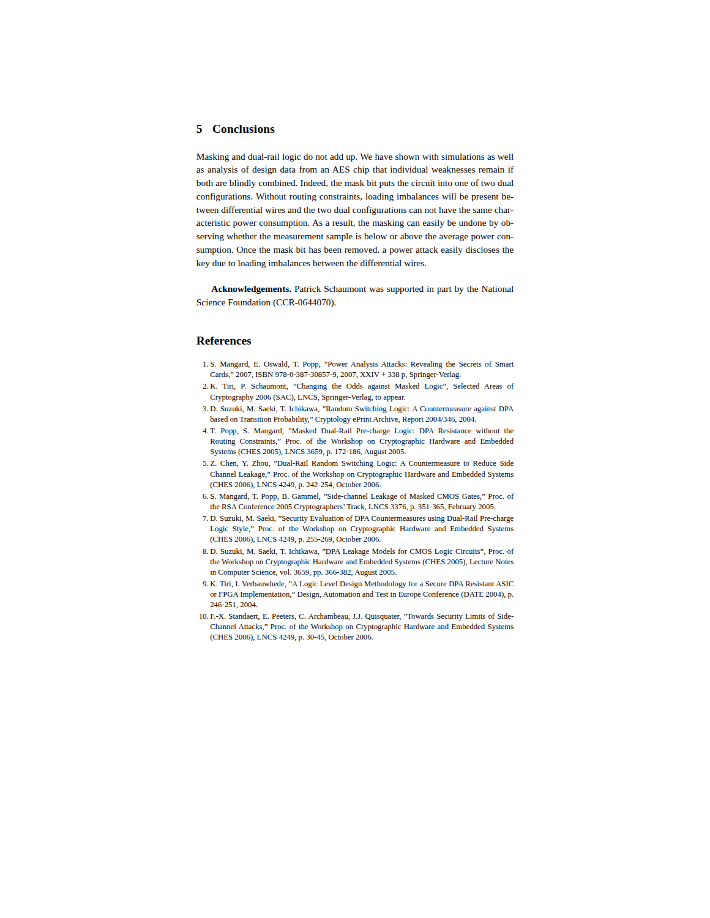5 Conclusions
Masking and dual-rail logic do not add up. We have shown with simulations as well as analysis of design data from an AES chip that individual weaknesses remain if both are blindly combined. Indeed, the mask bit puts the circuit into one of two dual configurations. Without routing constraints, loading imbalances will be present between differential wires and the two dual configurations can not have the same characteristic power consumption. As a result, the masking can easily be undone by observing whether the measurement sample is below or above the average power consumption. Once the mask bit has been removed, a power attack easily discloses the key due to loading imbalances between the differential wires.
Acknowledgements. Patrick Schaumont was supported in part by the National Science Foundation (CCR-0644070).
References
1. S. Mangard, E. Oswald, T. Popp, ”Power Analysis Attacks: Revealing the Secrets of Smart Cards,” 2007, ISBN 978-0-387-30857-9, 2007, XXIV + 338 p, Springer-Verlag.
2. K. Tiri, P. Schaumont, ”Changing the Odds against Masked Logic”, Selected Areas of Cryptography 2006 (SAC), LNCS, Springer-Verlag, to appear.
3. D. Suzuki, M. Saeki, T. Ichikawa, ”Random Switching Logic: A Countermeasure against DPA based on Transition Probability,” Cryptology ePrint Archive, Report 2004/346, 2004.
4. T. Popp, S. Mangard, ”Masked Dual-Rail Pre-charge Logic: DPA Resistance without the Routing Constraints,” Proc. of the Workshop on Cryptographic Hardware and Embedded Systems (CHES 2005), LNCS 3659, p. 172-186, August 2005.
5. Z. Chen, Y. Zhou, ”Dual-Rail Random Switching Logic: A Countermeasure to Reduce Side Channel Leakage,” Proc. of the Workshop on Cryptographic Hardware and Embedded Systems (CHES 2006), LNCS 4249, p. 242-254, October 2006.
6. S. Mangard, T. Popp, B. Gammel, ”Side-channel Leakage of Masked CMOS Gates,” Proc. of the RSA Conference 2005 Cryptographers’ Track, LNCS 3376, p. 351-365, February 2005.
7. D. Suzuki, M. Saeki, ”Security Evaluation of DPA Countermeasures using Dual-Rail Pre-charge Logic Style,” Proc. of the Workshop on Cryptographic Hardware and Embedded Systems (CHES 2006), LNCS 4249, p. 255-269, October 2006.
8. D. Suzuki, M. Saeki, T. Ichikawa, ”DPA Leakage Models for CMOS Logic Circuits”, Proc. of the Workshop on Cryptographic Hardware and Embedded Systems (CHES 2005), Lecture Notes in Computer Science, vol. 3659, pp. 366-382, August 2005.
9. K. Tiri, I. Verbauwhede, ”A Logic Level Design Methodology for a Secure DPA Resistant ASIC or FPGA Implementation,” Design, Automation and Test in Europe Conference (DATE 2004), p. 246-251, 2004.
10. F.-X. Standaert, E. Peeters, C. Archambeau, J.J. Quisquater, ”Towards Security Limits of Side-Channel Attacks,” Proc. of the Workshop on Cryptographic Hardware and Embedded Systems (CHES 2006), LNCS 4249, p. 30-45, October 2006.